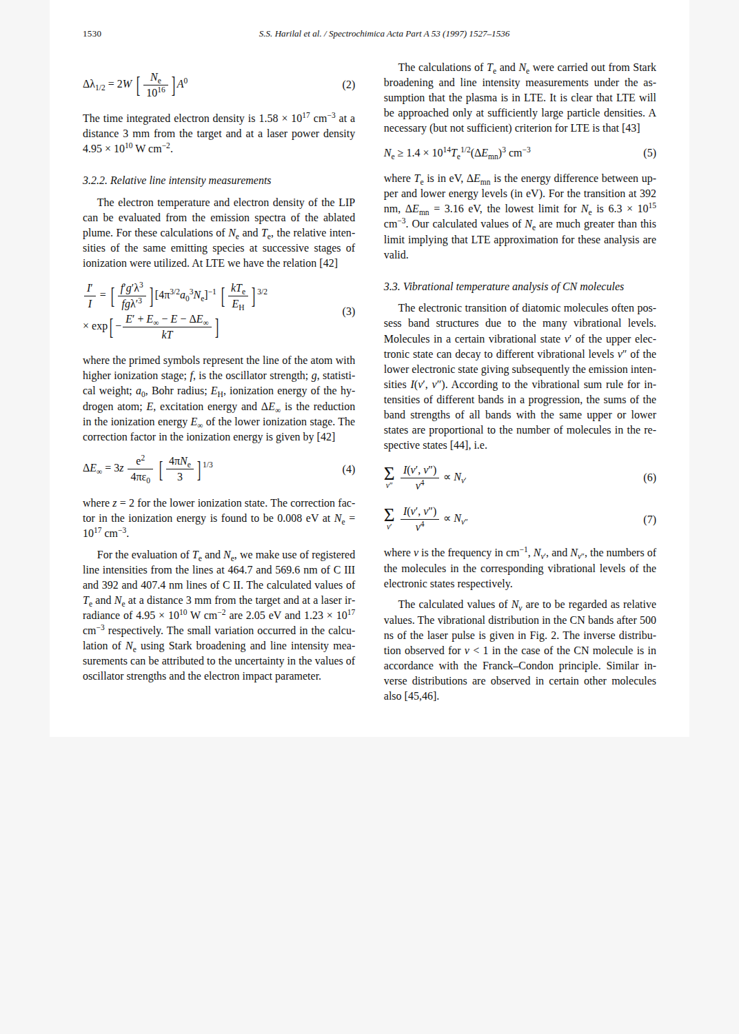1530 S.S. Harilal et al. / Spectrochimica Acta Part A 53 (1997) 1527–1536
Δλ1/2 = 2W [Ne 1016] A0 (2)
The time integrated electron density is 1.58 × 1017 cm−3 at a distance 3 mm from the target and at a laser power density 4.95 × 1010 W cm−2.
3.2.2. Relative line intensity measurements
The electron temperature and electron density of the LIP can be evaluated from the emission spectra of the ablated plume. For these calculations of Ne and Te, the relative intensities of the same emitting species at successive stages of ionization were utilized. At LTE we have the relation [42]
I′I = [f′g′λ3 fgλ′3][4π3/2a03Ne]−1 [kTe EH]3/2
× exp[−E′ + E∞ − E − ΔE∞kT] (3)
where the primed symbols represent the line of the atom with higher ionization stage; f, is the oscillator strength; g, statistical weight; a0, Bohr radius; EH, ionization energy of the hydrogen atom; E, excitation energy and ΔE∞ is the reduction in the ionization energy E∞ of the lower ionization stage. The correction factor in the ionization energy is given by [42]
ΔE∞ = 3z e24πε0 [4πNe 3]1/3 (4)
where z = 2 for the lower ionization state. The correction factor in the ionization energy is found to be 0.008 eV at Ne = 1017 cm−3.
For the evaluation of Te and Ne, we make use of registered line intensities from the lines at 464.7 and 569.6 nm of C III and 392 and 407.4 nm lines of C II. The calculated values of Te and Ne at a distance 3 mm from the target and at a laser irradiance of 4.95 × 1010 W cm−2 are 2.05 eV and 1.23 × 1017 cm−3 respectively. The small variation occurred in the calculation of Ne using Stark broadening and line intensity measurements can be attributed to the uncertainty in the values of oscillator strengths and the electron impact parameter.
The calculations of Te and Ne were carried out from Stark broadening and line intensity measurements under the assumption that the plasma is in LTE. It is clear that LTE will be approached only at sufficiently large particle densities. A necessary (but not sufficient) criterion for LTE is that [43]
Ne ≥ 1.4 × 1014Te1/2(ΔEmn)3 cm−3 (5)
where Te is in eV, ΔEmn is the energy difference between upper and lower energy levels (in eV). For the transition at 392 nm, ΔEmn = 3.16 eV, the lowest limit for Ne is 6.3 × 1015 cm−3. Our calculated values of Ne are much greater than this limit implying that LTE approximation for these analysis are valid.
3.3. Vibrational temperature analysis of CN molecules
The electronic transition of diatomic molecules often possess band structures due to the many vibrational levels. Molecules in a certain vibrational state v′ of the upper electronic state can decay to different vibrational levels v″ of the lower electronic state giving subsequently the emission intensities I(v′, v″). According to the vibrational sum rule for intensities of different bands in a progression, the sums of the band strengths of all bands with the same upper or lower states are proportional to the number of molecules in the respective states [44], i.e.
Σv″ I(v′, v″) v4 ∝ Nv′ (6)
Σv′ I(v′, v″) v4 ∝ Nv″ (7)
where v is the frequency in cm−1, Nv′, and Nv″, the numbers of the molecules in the corresponding vibrational levels of the electronic states respectively.
The calculated values of Nv are to be regarded as relative values. The vibrational distribution in the CN bands after 500 ns of the laser pulse is given in Fig. 2. The inverse distribution observed for v < 1 in the case of the CN molecule is in accordance with the Franck–Condon principle. Similar inverse distributions are observed in certain other molecules also [45,46].